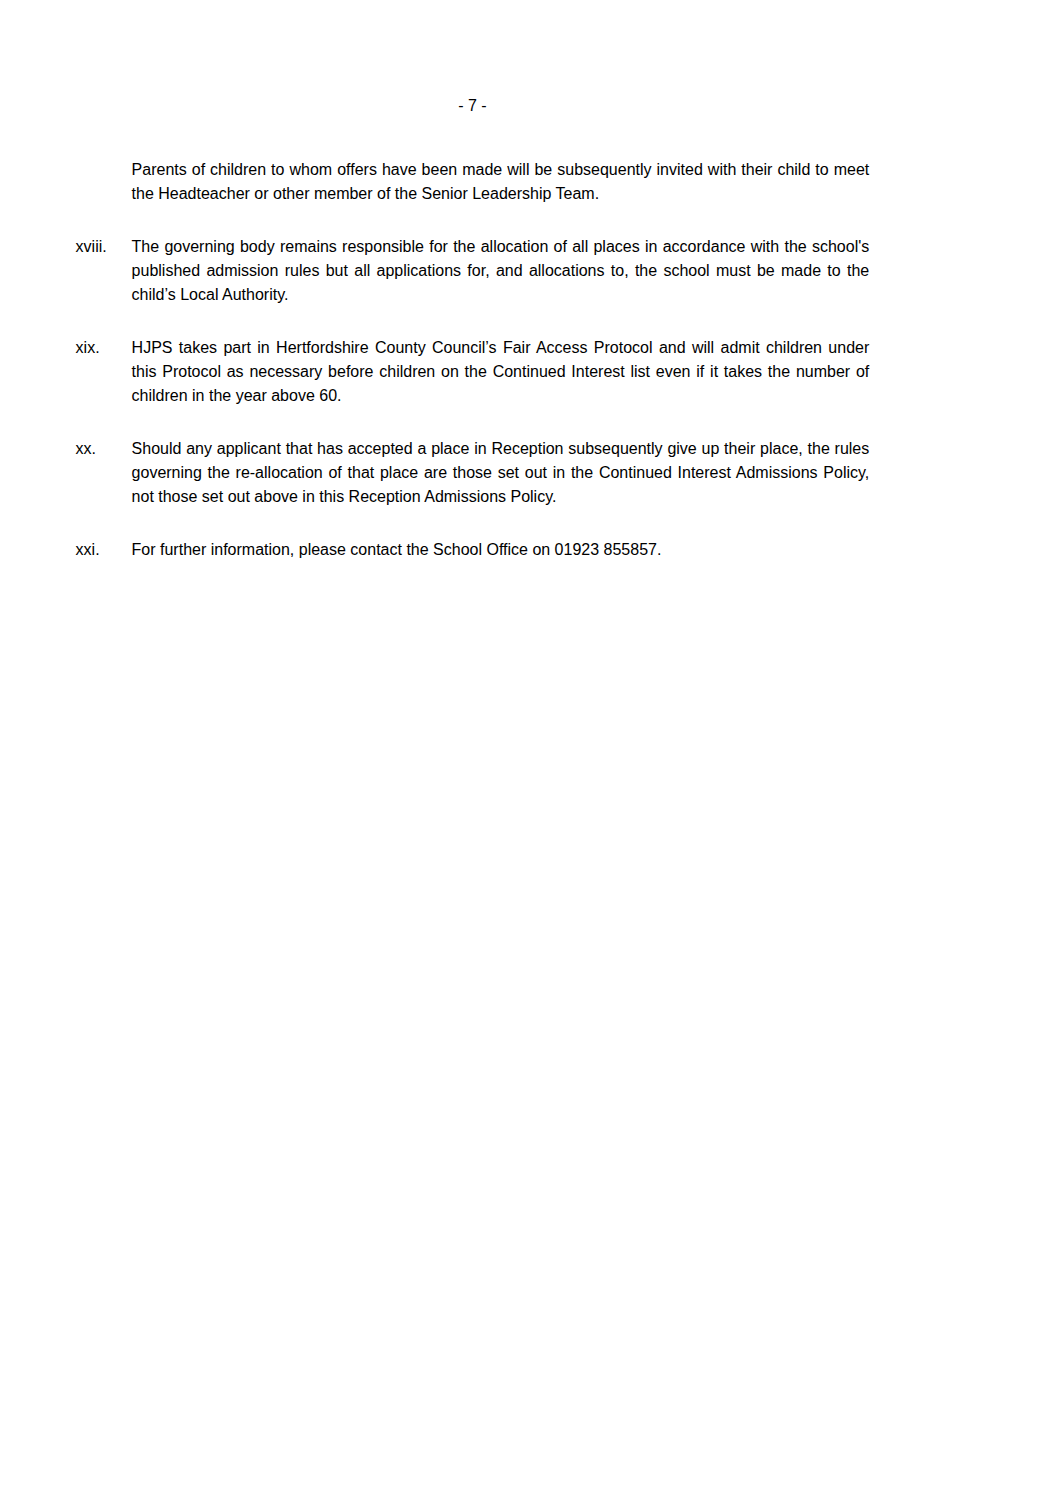- 7 -
Parents of children to whom offers have been made will be subsequently invited with their child to meet the Headteacher or other member of the Senior Leadership Team.
xviii. The governing body remains responsible for the allocation of all places in accordance with the school's published admission rules but all applications for, and allocations to, the school must be made to the child’s Local Authority.
xix. HJPS takes part in Hertfordshire County Council’s Fair Access Protocol and will admit children under this Protocol as necessary before children on the Continued Interest list even if it takes the number of children in the year above 60.
xx. Should any applicant that has accepted a place in Reception subsequently give up their place, the rules governing the re-allocation of that place are those set out in the Continued Interest Admissions Policy, not those set out above in this Reception Admissions Policy.
xxi. For further information, please contact the School Office on 01923 855857.